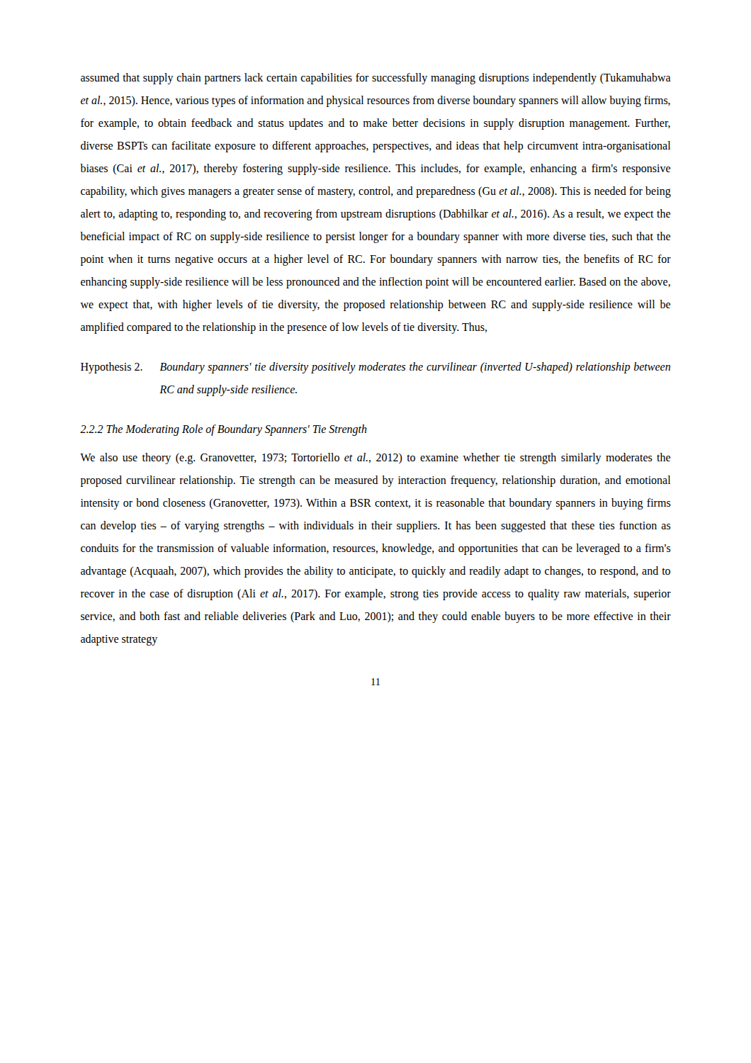assumed that supply chain partners lack certain capabilities for successfully managing disruptions independently (Tukamuhabwa et al., 2015). Hence, various types of information and physical resources from diverse boundary spanners will allow buying firms, for example, to obtain feedback and status updates and to make better decisions in supply disruption management. Further, diverse BSPTs can facilitate exposure to different approaches, perspectives, and ideas that help circumvent intra-organisational biases (Cai et al., 2017), thereby fostering supply-side resilience. This includes, for example, enhancing a firm's responsive capability, which gives managers a greater sense of mastery, control, and preparedness (Gu et al., 2008). This is needed for being alert to, adapting to, responding to, and recovering from upstream disruptions (Dabhilkar et al., 2016). As a result, we expect the beneficial impact of RC on supply-side resilience to persist longer for a boundary spanner with more diverse ties, such that the point when it turns negative occurs at a higher level of RC. For boundary spanners with narrow ties, the benefits of RC for enhancing supply-side resilience will be less pronounced and the inflection point will be encountered earlier. Based on the above, we expect that, with higher levels of tie diversity, the proposed relationship between RC and supply-side resilience will be amplified compared to the relationship in the presence of low levels of tie diversity. Thus,
Hypothesis 2.
Boundary spanners' tie diversity positively moderates the curvilinear (inverted U-shaped) relationship between RC and supply-side resilience.
2.2.2 The Moderating Role of Boundary Spanners' Tie Strength
We also use theory (e.g. Granovetter, 1973; Tortoriello et al., 2012) to examine whether tie strength similarly moderates the proposed curvilinear relationship. Tie strength can be measured by interaction frequency, relationship duration, and emotional intensity or bond closeness (Granovetter, 1973). Within a BSR context, it is reasonable that boundary spanners in buying firms can develop ties – of varying strengths – with individuals in their suppliers. It has been suggested that these ties function as conduits for the transmission of valuable information, resources, knowledge, and opportunities that can be leveraged to a firm's advantage (Acquaah, 2007), which provides the ability to anticipate, to quickly and readily adapt to changes, to respond, and to recover in the case of disruption (Ali et al., 2017). For example, strong ties provide access to quality raw materials, superior service, and both fast and reliable deliveries (Park and Luo, 2001); and they could enable buyers to be more effective in their adaptive strategy
11